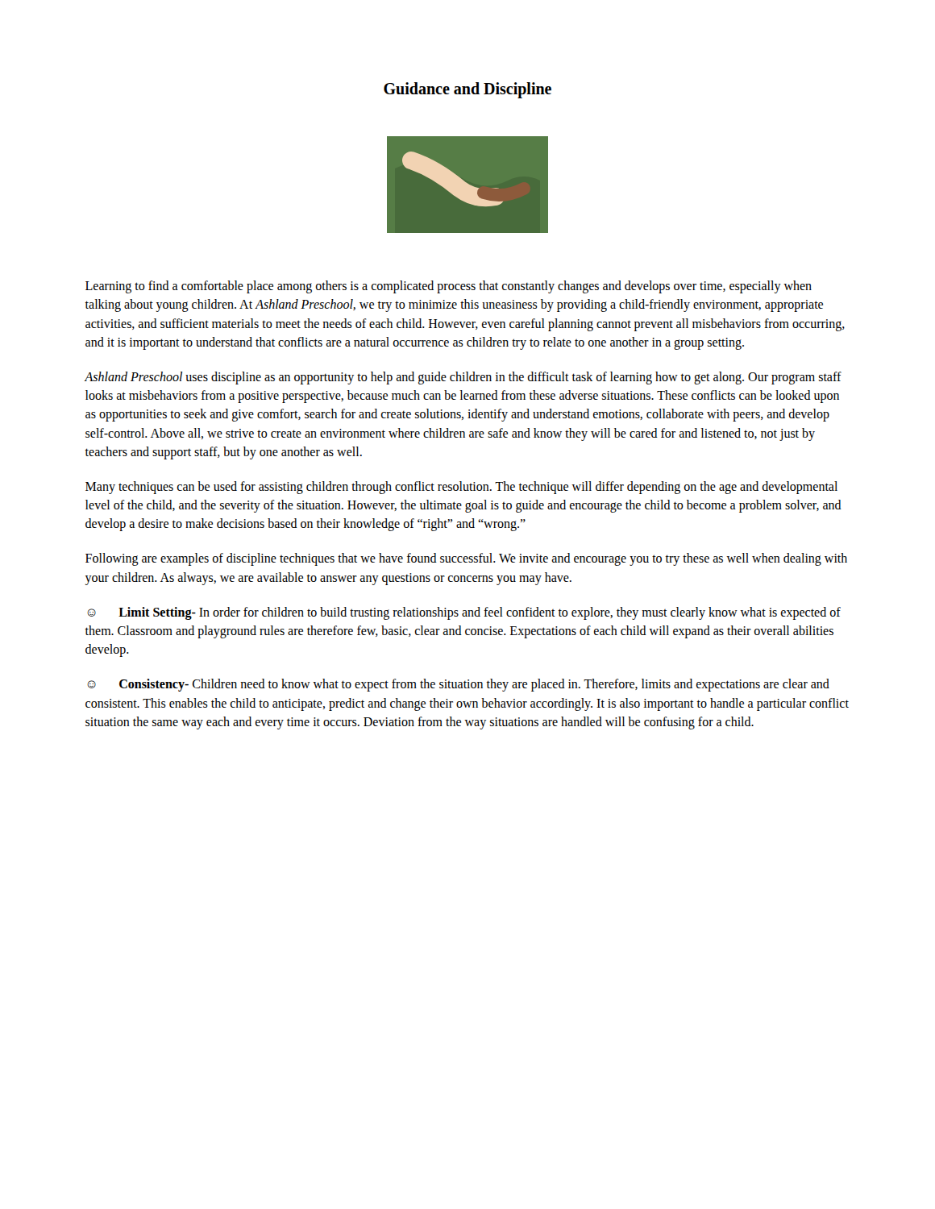Guidance and Discipline
Learning to find a comfortable place among others is a complicated process that constantly changes and develops over time, especially when talking about young children. At Ashland Preschool, we try to minimize this uneasiness by providing a child-friendly environment, appropriate activities, and sufficient materials to meet the needs of each child. However, even careful planning cannot prevent all misbehaviors from occurring, and it is important to understand that conflicts are a natural occurrence as children try to relate to one another in a group setting.
Ashland Preschool uses discipline as an opportunity to help and guide children in the difficult task of learning how to get along. Our program staff looks at misbehaviors from a positive perspective, because much can be learned from these adverse situations. These conflicts can be looked upon as opportunities to seek and give comfort, search for and create solutions, identify and understand emotions, collaborate with peers, and develop self-control. Above all, we strive to create an environment where children are safe and know they will be cared for and listened to, not just by teachers and support staff, but by one another as well.
Many techniques can be used for assisting children through conflict resolution. The technique will differ depending on the age and developmental level of the child, and the severity of the situation. However, the ultimate goal is to guide and encourage the child to become a problem solver, and develop a desire to make decisions based on their knowledge of “right” and “wrong.”
Following are examples of discipline techniques that we have found successful. We invite and encourage you to try these as well when dealing with your children. As always, we are available to answer any questions or concerns you may have.
☺Limit Setting- In order for children to build trusting relationships and feel confident to explore, they must clearly know what is expected of them. Classroom and playground rules are therefore few, basic, clear and concise. Expectations of each child will expand as their overall abilities develop.
☺Consistency- Children need to know what to expect from the situation they are placed in. Therefore, limits and expectations are clear and consistent. This enables the child to anticipate, predict and change their own behavior accordingly. It is also important to handle a particular conflict situation the same way each and every time it occurs. Deviation from the way situations are handled will be confusing for a child.